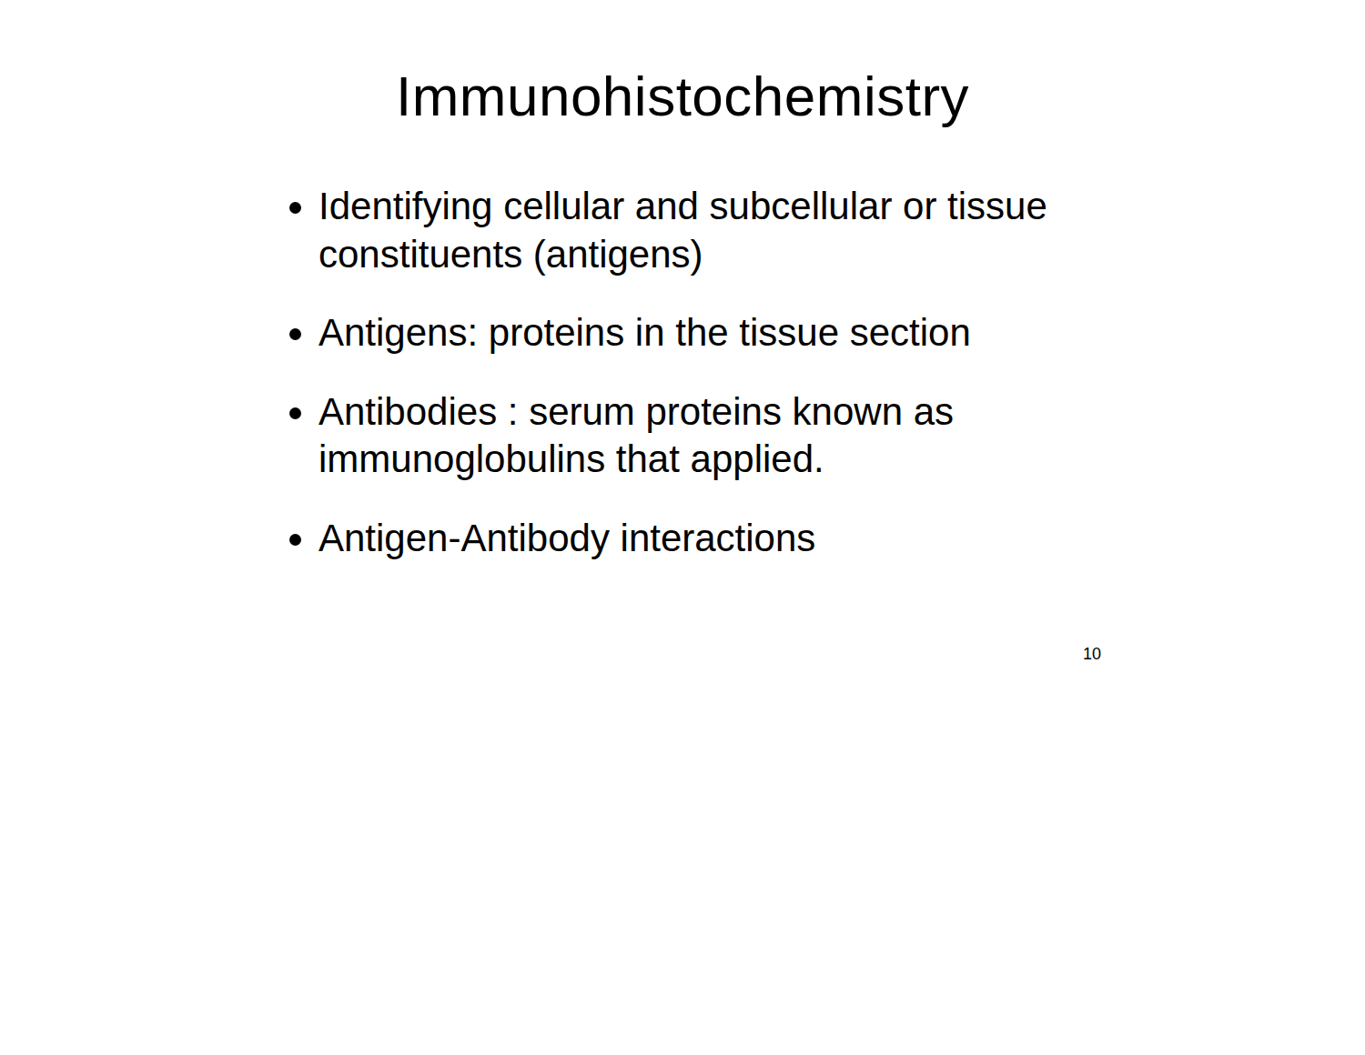Immunohistochemistry
Identifying cellular and subcellular or tissue constituents (antigens)
Antigens: proteins in the tissue section
Antibodies : serum proteins known as immunoglobulins that applied.
Antigen-Antibody interactions
10